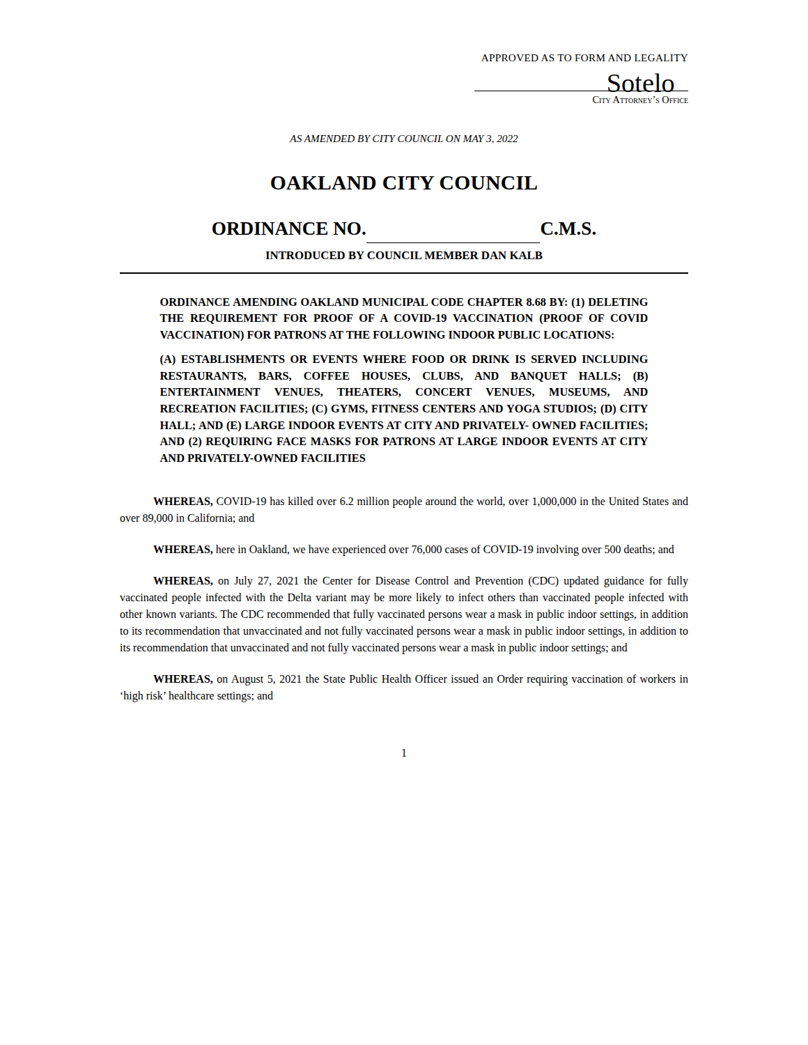APPROVED AS TO FORM AND LEGALITY
Sotelo
City Attorney’s Office
AS AMENDED BY CITY COUNCIL ON MAY 3, 2022
OAKLAND CITY COUNCIL
ORDINANCE NO. C.M.S.
INTRODUCED BY COUNCIL MEMBER DAN KALB
ORDINANCE AMENDING OAKLAND MUNICIPAL CODE CHAPTER 8.68 BY: (1) DELETING THE REQUIREMENT FOR PROOF OF A COVID-19 VACCINATION (PROOF OF COVID VACCINATION) FOR PATRONS AT THE FOLLOWING INDOOR PUBLIC LOCATIONS:
(A) ESTABLISHMENTS OR EVENTS WHERE FOOD OR DRINK IS SERVED INCLUDING RESTAURANTS, BARS, COFFEE HOUSES, CLUBS, AND BANQUET HALLS; (B) ENTERTAINMENT VENUES, THEATERS, CONCERT VENUES, MUSEUMS, AND RECREATION FACILITIES; (C) GYMS, FITNESS CENTERS AND YOGA STUDIOS; (D) CITY HALL; AND (E) LARGE INDOOR EVENTS AT CITY AND PRIVATELY- OWNED FACILITIES; AND (2) REQUIRING FACE MASKS FOR PATRONS AT LARGE INDOOR EVENTS AT CITY AND PRIVATELY-OWNED FACILITIES
WHEREAS, COVID-19 has killed over 6.2 million people around the world, over 1,000,000 in the United States and over 89,000 in California; and
WHEREAS, here in Oakland, we have experienced over 76,000 cases of COVID-19 involving over 500 deaths; and
WHEREAS, on July 27, 2021 the Center for Disease Control and Prevention (CDC) updated guidance for fully vaccinated people infected with the Delta variant may be more likely to infect others than vaccinated people infected with other known variants. The CDC recommended that fully vaccinated persons wear a mask in public indoor settings, in addition to its recommendation that unvaccinated and not fully vaccinated persons wear a mask in public indoor settings, in addition to its recommendation that unvaccinated and not fully vaccinated persons wear a mask in public indoor settings; and
WHEREAS, on August 5, 2021 the State Public Health Officer issued an Order requiring vaccination of workers in ‘high risk’ healthcare settings; and
1